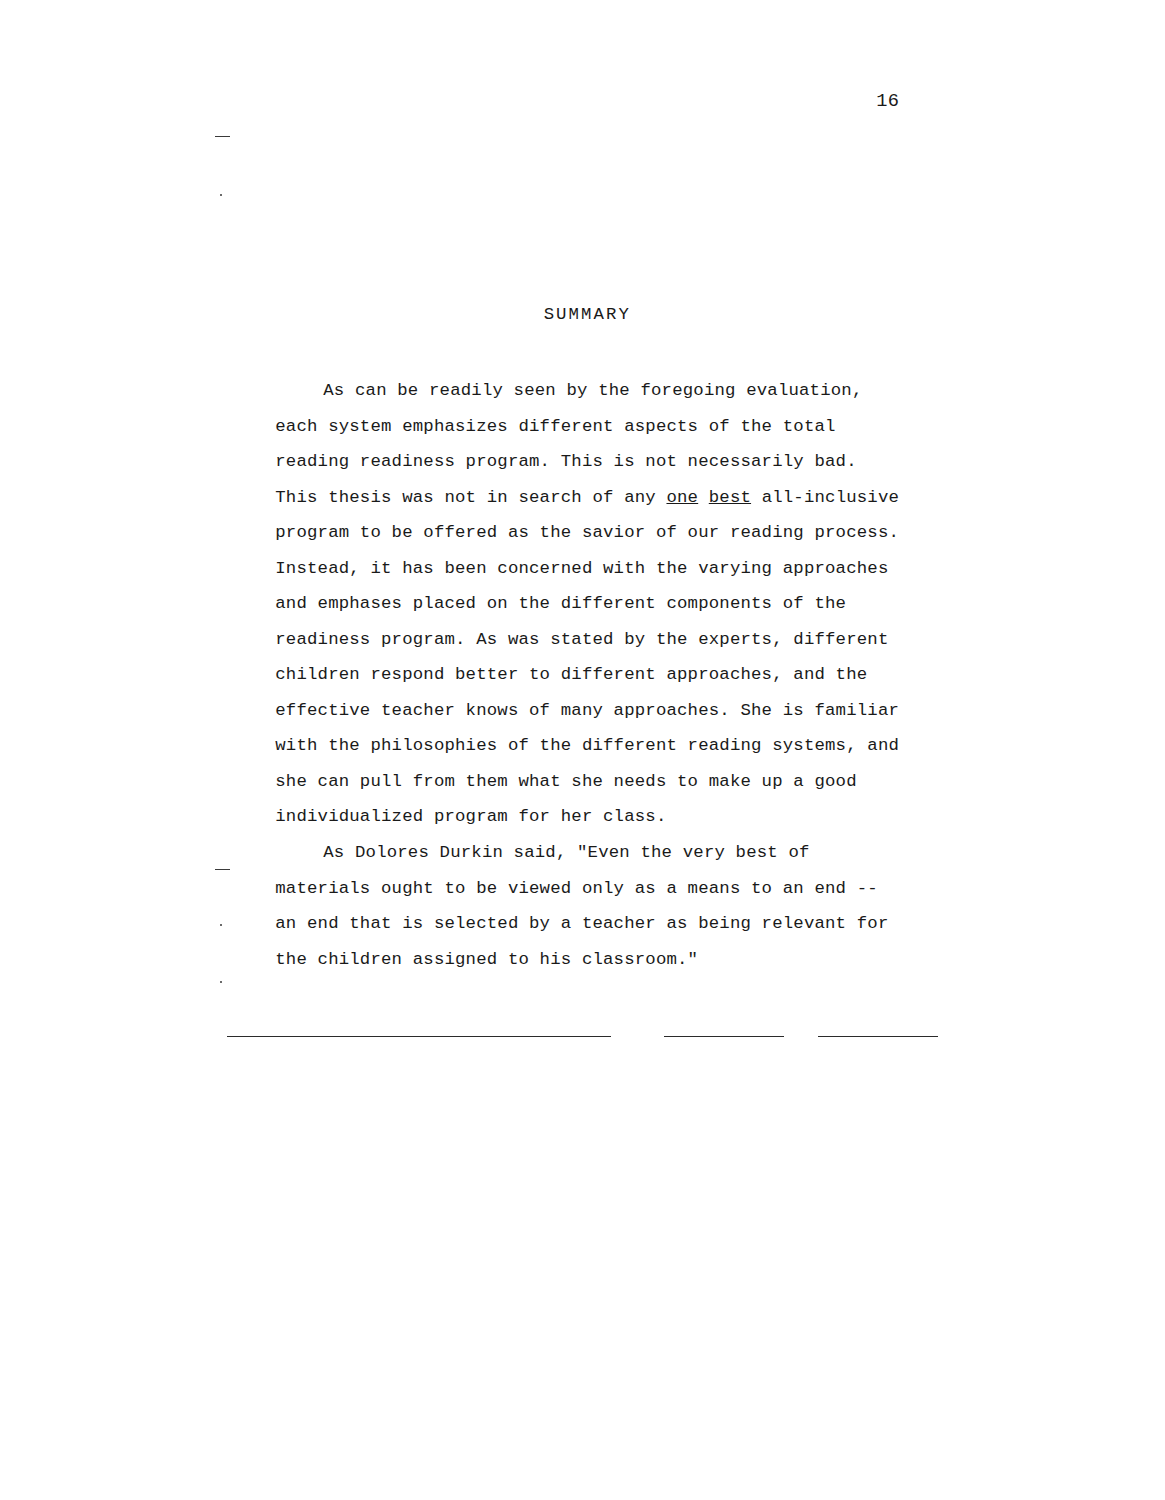16
SUMMARY
As can be readily seen by the foregoing evaluation, each system emphasizes different aspects of the total reading readiness program. This is not necessarily bad. This thesis was not in search of any one best all-inclusive program to be offered as the savior of our reading process. Instead, it has been concerned with the varying approaches and emphases placed on the different components of the readiness program. As was stated by the experts, different children respond better to different approaches, and the effective teacher knows of many approaches. She is familiar with the philosophies of the different reading systems, and she can pull from them what she needs to make up a good individualized program for her class.
As Dolores Durkin said, "Even the very best of materials ought to be viewed only as a means to an end -- an end that is selected by a teacher as being relevant for the children assigned to his classroom."